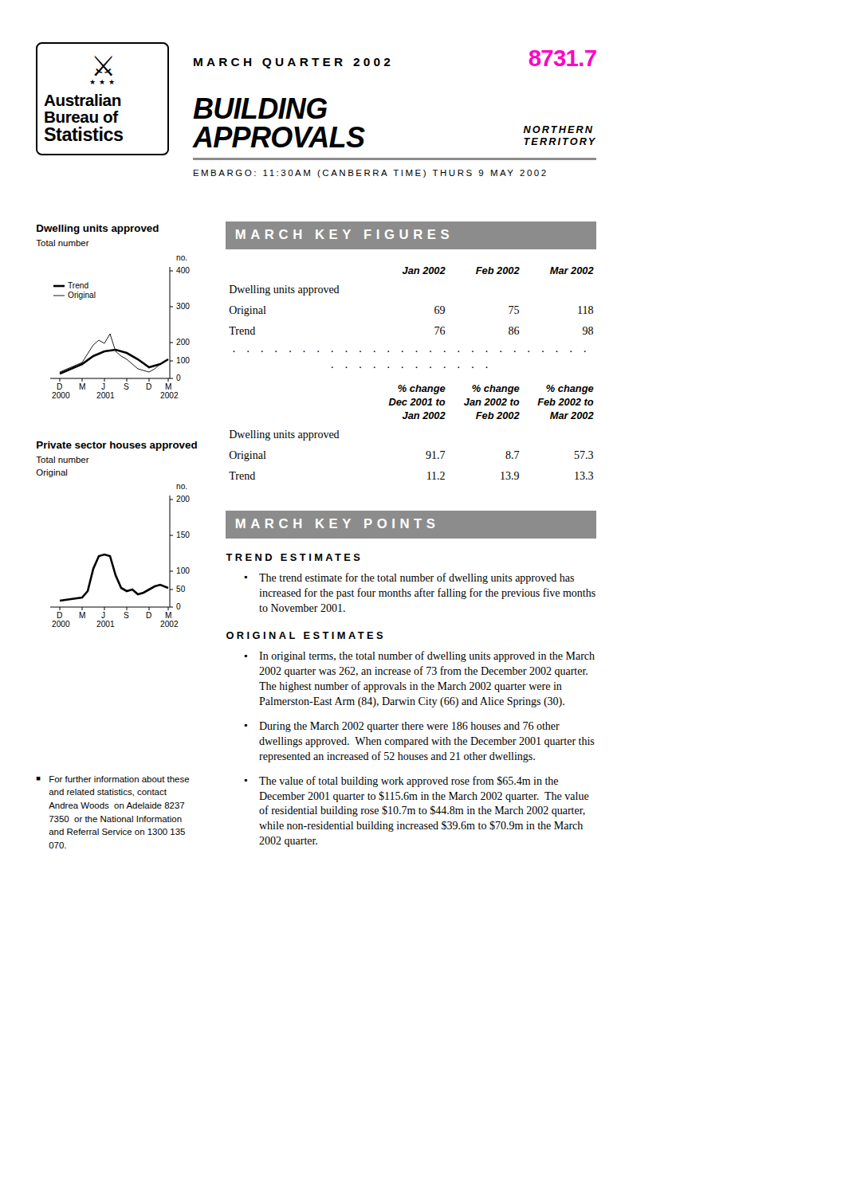⚔
★ ★ ★
Australian
Bureau of
Statistics
MARCH QUARTER 2002
8731.7
BUILDING APPROVALS
NORTHERN
TERRITORY
EMBARGO: 11:30AM (CANBERRA TIME) THURS 9 MAY 2002
Dwelling units approved
Total number
no. 400 300 200 100 0 D M J S D M 2000 2001 2002 Trend Original
Private sector houses approved
Total number
Original
no. 200 150 100 50 0 D M J S D M 2000 2001 2002
MARCH KEY FIGURES
| | Jan 2002 | Feb 2002 | Mar 2002 |
| --- | --- | --- | --- |
| Dwelling units approved | | | |
| Original | 69 | 75 | 118 |
| Trend | 76 | 86 | 98 |
| · · · · · · · · · · · · · · · · · · · · · · · · · · · · · · · · · · · · · · |
| | % change Dec 2001 to Jan 2002 | % change Jan 2002 to Feb 2002 | % change Feb 2002 to Mar 2002 |
| Dwelling units approved | | | |
| Original | 91.7 | 8.7 | 57.3 |
| Trend | 11.2 | 13.9 | 13.3 |
MARCH KEY POINTS
TREND ESTIMATES
The trend estimate for the total number of dwelling units approved has increased for the past four months after falling for the previous five months to November 2001.
ORIGINAL ESTIMATES
In original terms, the total number of dwelling units approved in the March 2002 quarter was 262, an increase of 73 from the December 2002 quarter. The highest number of approvals in the March 2002 quarter were in Palmerston-East Arm (84), Darwin City (66) and Alice Springs (30).
During the March 2002 quarter there were 186 houses and 76 other dwellings approved. When compared with the December 2001 quarter this represented an increased of 52 houses and 21 other dwellings.
The value of total building work approved rose from $65.4m in the December 2001 quarter to $115.6m in the March 2002 quarter. The value of residential building rose $10.7m to $44.8m in the March 2002 quarter, while non-residential building increased $39.6m to $70.9m in the March 2002 quarter.
■
For further information about these and related statistics, contact Andrea Woods on Adelaide 8237 7350 or the National Information and Referral Service on 1300 135 070.